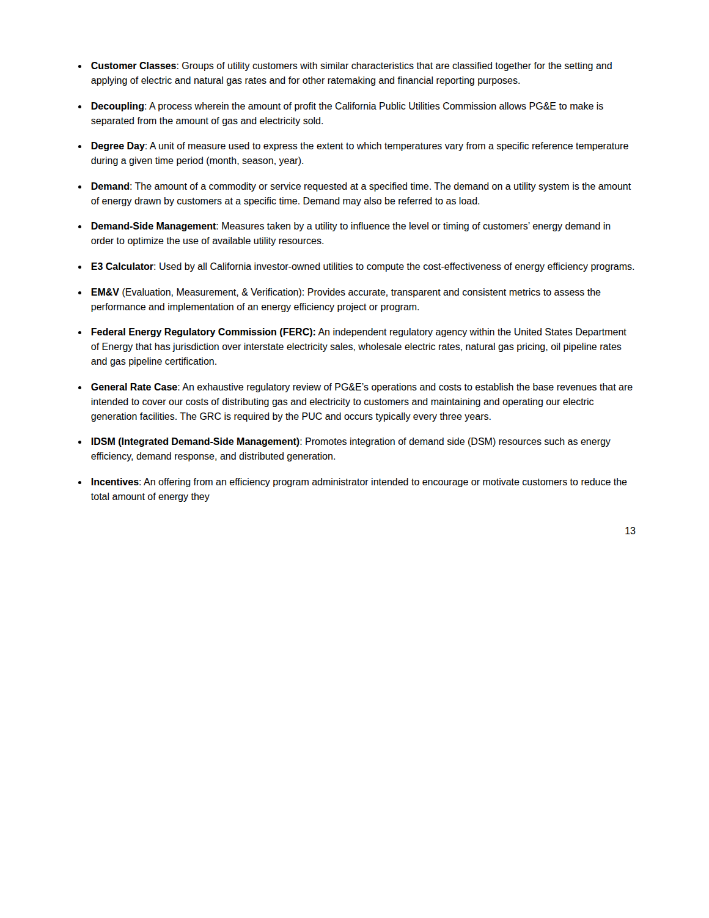Customer Classes: Groups of utility customers with similar characteristics that are classified together for the setting and applying of electric and natural gas rates and for other ratemaking and financial reporting purposes.
Decoupling: A process wherein the amount of profit the California Public Utilities Commission allows PG&E to make is separated from the amount of gas and electricity sold.
Degree Day: A unit of measure used to express the extent to which temperatures vary from a specific reference temperature during a given time period (month, season, year).
Demand: The amount of a commodity or service requested at a specified time. The demand on a utility system is the amount of energy drawn by customers at a specific time. Demand may also be referred to as load.
Demand-Side Management: Measures taken by a utility to influence the level or timing of customers’ energy demand in order to optimize the use of available utility resources.
E3 Calculator: Used by all California investor-owned utilities to compute the cost-effectiveness of energy efficiency programs.
EM&V (Evaluation, Measurement, & Verification): Provides accurate, transparent and consistent metrics to assess the performance and implementation of an energy efficiency project or program.
Federal Energy Regulatory Commission (FERC): An independent regulatory agency within the United States Department of Energy that has jurisdiction over interstate electricity sales, wholesale electric rates, natural gas pricing, oil pipeline rates and gas pipeline certification.
General Rate Case: An exhaustive regulatory review of PG&E’s operations and costs to establish the base revenues that are intended to cover our costs of distributing gas and electricity to customers and maintaining and operating our electric generation facilities. The GRC is required by the PUC and occurs typically every three years.
IDSM (Integrated Demand-Side Management): Promotes integration of demand side (DSM) resources such as energy efficiency, demand response, and distributed generation.
Incentives: An offering from an efficiency program administrator intended to encourage or motivate customers to reduce the total amount of energy they
13